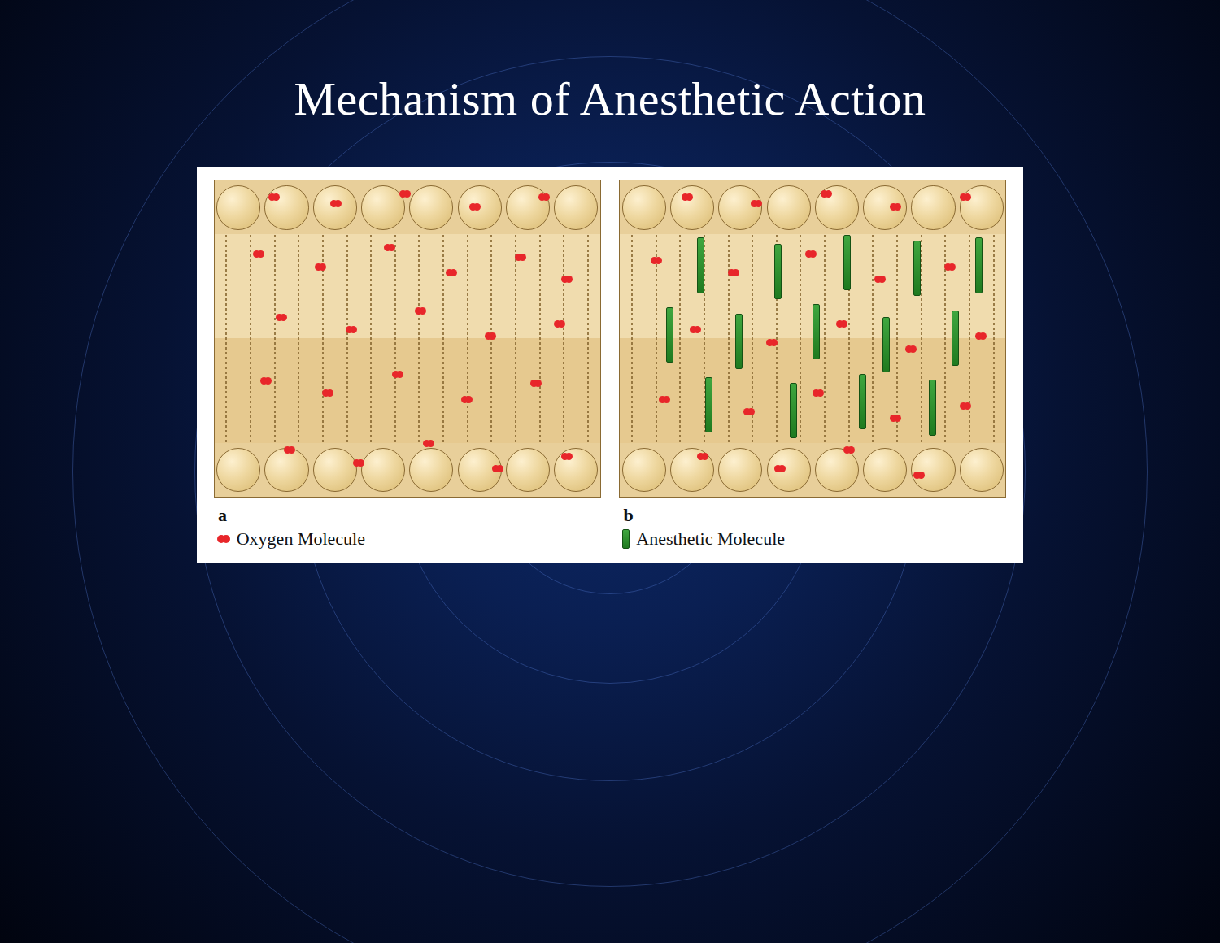Mechanism of Anesthetic Action
a
Oxygen Molecule
b
Anesthetic Molecule